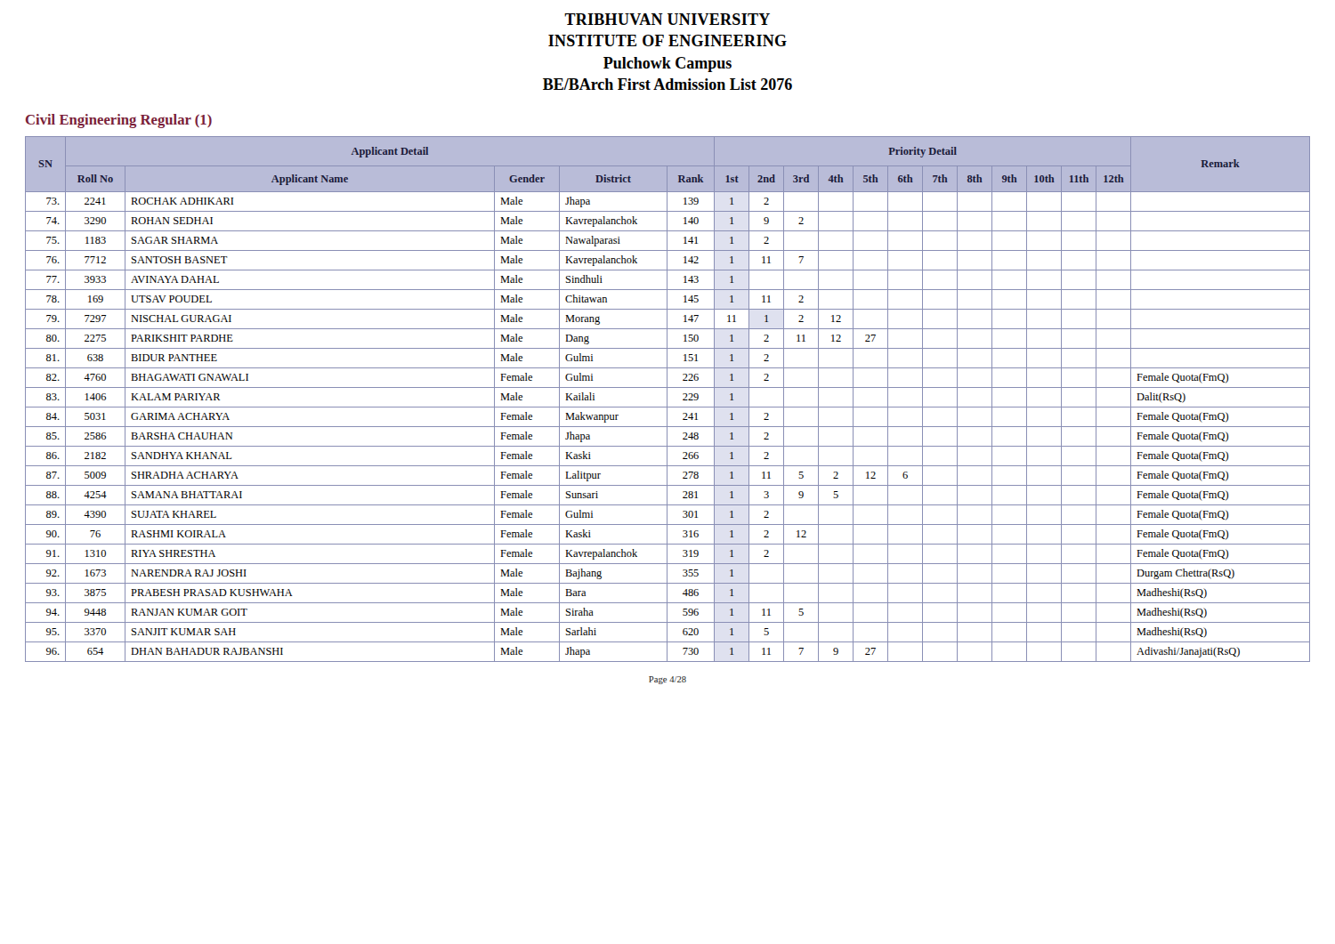TRIBHUVAN UNIVERSITY
INSTITUTE OF ENGINEERING
Pulchowk Campus
BE/BArch First Admission List 2076
Civil Engineering Regular (1)
| SN | Applicant Detail | Priority Detail | Remark |
| --- | --- | --- | --- |
| Roll No | Applicant Name | Gender | District | Rank | 1st | 2nd | 3rd | 4th | 5th | 6th | 7th | 8th | 9th | 10th | 11th | 12th |
| 73. | 2241 | ROCHAK ADHIKARI | Male | Jhapa | 139 | 1 | 2 | | | | | | | | | | | |
| 74. | 3290 | ROHAN SEDHAI | Male | Kavrepalanchok | 140 | 1 | 9 | 2 | | | | | | | | | | |
| 75. | 1183 | SAGAR SHARMA | Male | Nawalparasi | 141 | 1 | 2 | | | | | | | | | | | |
| 76. | 7712 | SANTOSH BASNET | Male | Kavrepalanchok | 142 | 1 | 11 | 7 | | | | | | | | | | |
| 77. | 3933 | AVINAYA DAHAL | Male | Sindhuli | 143 | 1 | | | | | | | | | | | | |
| 78. | 169 | UTSAV POUDEL | Male | Chitawan | 145 | 1 | 11 | 2 | | | | | | | | | | |
| 79. | 7297 | NISCHAL GURAGAI | Male | Morang | 147 | 11 | 1 | 2 | 12 | | | | | | | | | |
| 80. | 2275 | PARIKSHIT PARDHE | Male | Dang | 150 | 1 | 2 | 11 | 12 | 27 | | | | | | | | |
| 81. | 638 | BIDUR PANTHEE | Male | Gulmi | 151 | 1 | 2 | | | | | | | | | | | |
| 82. | 4760 | BHAGAWATI GNAWALI | Female | Gulmi | 226 | 1 | 2 | | | | | | | | | | | Female Quota(FmQ) |
| 83. | 1406 | KALAM PARIYAR | Male | Kailali | 229 | 1 | | | | | | | | | | | | Dalit(RsQ) |
| 84. | 5031 | GARIMA ACHARYA | Female | Makwanpur | 241 | 1 | 2 | | | | | | | | | | | Female Quota(FmQ) |
| 85. | 2586 | BARSHA CHAUHAN | Female | Jhapa | 248 | 1 | 2 | | | | | | | | | | | Female Quota(FmQ) |
| 86. | 2182 | SANDHYA KHANAL | Female | Kaski | 266 | 1 | 2 | | | | | | | | | | | Female Quota(FmQ) |
| 87. | 5009 | SHRADHA ACHARYA | Female | Lalitpur | 278 | 1 | 11 | 5 | 2 | 12 | 6 | | | | | | | Female Quota(FmQ) |
| 88. | 4254 | SAMANA BHATTARAI | Female | Sunsari | 281 | 1 | 3 | 9 | 5 | | | | | | | | | Female Quota(FmQ) |
| 89. | 4390 | SUJATA KHAREL | Female | Gulmi | 301 | 1 | 2 | | | | | | | | | | | Female Quota(FmQ) |
| 90. | 76 | RASHMI KOIRALA | Female | Kaski | 316 | 1 | 2 | 12 | | | | | | | | | | Female Quota(FmQ) |
| 91. | 1310 | RIYA SHRESTHA | Female | Kavrepalanchok | 319 | 1 | 2 | | | | | | | | | | | Female Quota(FmQ) |
| 92. | 1673 | NARENDRA RAJ JOSHI | Male | Bajhang | 355 | 1 | | | | | | | | | | | | Durgam Chettra(RsQ) |
| 93. | 3875 | PRABESH PRASAD KUSHWAHA | Male | Bara | 486 | 1 | | | | | | | | | | | | Madheshi(RsQ) |
| 94. | 9448 | RANJAN KUMAR GOIT | Male | Siraha | 596 | 1 | 11 | 5 | | | | | | | | | | Madheshi(RsQ) |
| 95. | 3370 | SANJIT KUMAR SAH | Male | Sarlahi | 620 | 1 | 5 | | | | | | | | | | | Madheshi(RsQ) |
| 96. | 654 | DHAN BAHADUR RAJBANSHI | Male | Jhapa | 730 | 1 | 11 | 7 | 9 | 27 | | | | | | | | Adivashi/Janajati(RsQ) |
Page 4/28